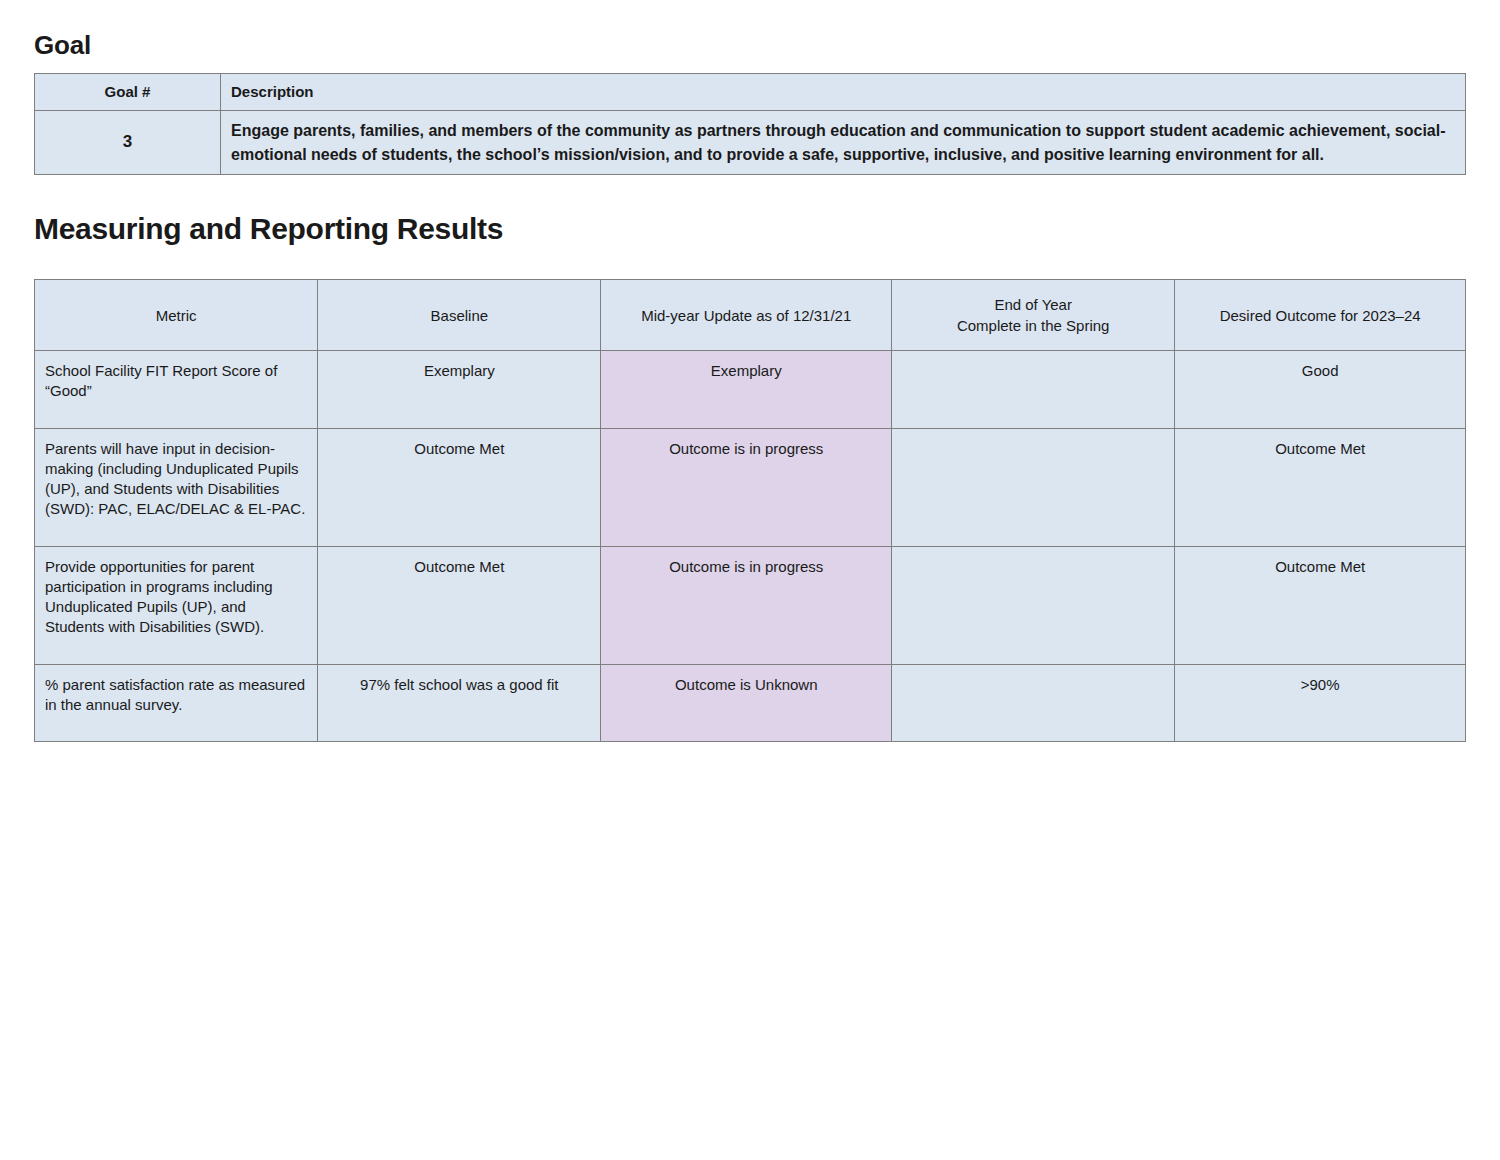Goal
| Goal # | Description |
| --- | --- |
| 3 | Engage parents, families, and members of the community as partners through education and communication to support student academic achievement, social-emotional needs of students, the school’s mission/vision, and to provide a safe, supportive, inclusive, and positive learning environment for all. |
Measuring and Reporting Results
| Metric | Baseline | Mid-year Update as of 12/31/21 | End of Year Complete in the Spring | Desired Outcome for 2023–24 |
| --- | --- | --- | --- | --- |
| School Facility FIT Report Score of “Good” | Exemplary | Exemplary | | Good |
| Parents will have input in decision-making (including Unduplicated Pupils (UP), and Students with Disabilities (SWD): PAC, ELAC/DELAC & EL-PAC. | Outcome Met | Outcome is in progress | | Outcome Met |
| Provide opportunities for parent participation in programs including Unduplicated Pupils (UP), and Students with Disabilities (SWD). | Outcome Met | Outcome is in progress | | Outcome Met |
| % parent satisfaction rate as measured in the annual survey. | 97% felt school was a good fit | Outcome is Unknown | | >90% |